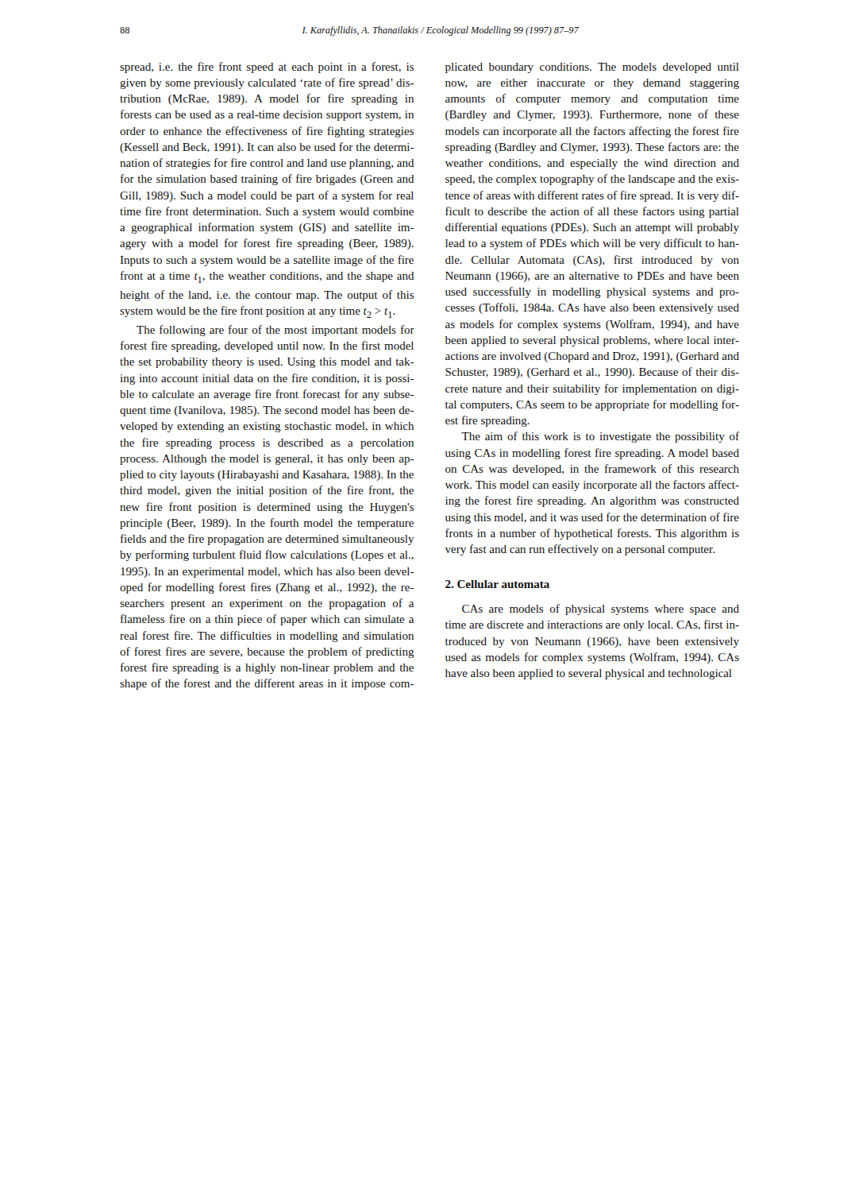88 I. Karafyllidis, A. Thanailakis / Ecological Modelling 99 (1997) 87–97
spread, i.e. the fire front speed at each point in a forest, is given by some previously calculated ‘rate of fire spread’ distribution (McRae, 1989). A model for fire spreading in forests can be used as a real-time decision support system, in order to enhance the effectiveness of fire fighting strategies (Kessell and Beck, 1991). It can also be used for the determination of strategies for fire control and land use planning, and for the simulation based training of fire brigades (Green and Gill, 1989). Such a model could be part of a system for real time fire front determination. Such a system would combine a geographical information system (GIS) and satellite imagery with a model for forest fire spreading (Beer, 1989). Inputs to such a system would be a satellite image of the fire front at a time t1, the weather conditions, and the shape and height of the land, i.e. the contour map. The output of this system would be the fire front position at any time t2 > t1.
The following are four of the most important models for forest fire spreading, developed until now. In the first model the set probability theory is used. Using this model and taking into account initial data on the fire condition, it is possible to calculate an average fire front forecast for any subsequent time (Ivanilova, 1985). The second model has been developed by extending an existing stochastic model, in which the fire spreading process is described as a percolation process. Although the model is general, it has only been applied to city layouts (Hirabayashi and Kasahara, 1988). In the third model, given the initial position of the fire front, the new fire front position is determined using the Huygen's principle (Beer, 1989). In the fourth model the temperature fields and the fire propagation are determined simultaneously by performing turbulent fluid flow calculations (Lopes et al., 1995). In an experimental model, which has also been developed for modelling forest fires (Zhang et al., 1992), the researchers present an experiment on the propagation of a flameless fire on a thin piece of paper which can simulate a real forest fire. The difficulties in modelling and simulation of forest fires are severe, because the problem of predicting forest fire spreading is a highly non-linear problem and the shape of the forest and the different areas in it impose complicated boundary conditions. The models developed until now, are either inaccurate or they demand staggering amounts of computer memory and computation time (Bardley and Clymer, 1993). Furthermore, none of these models can incorporate all the factors affecting the forest fire spreading (Bardley and Clymer, 1993). These factors are: the weather conditions, and especially the wind direction and speed, the complex topography of the landscape and the existence of areas with different rates of fire spread. It is very difficult to describe the action of all these factors using partial differential equations (PDEs). Such an attempt will probably lead to a system of PDEs which will be very difficult to handle. Cellular Automata (CAs), first introduced by von Neumann (1966), are an alternative to PDEs and have been used successfully in modelling physical systems and processes (Toffoli, 1984a. CAs have also been extensively used as models for complex systems (Wolfram, 1994), and have been applied to several physical problems, where local interactions are involved (Chopard and Droz, 1991), (Gerhard and Schuster, 1989), (Gerhard et al., 1990). Because of their discrete nature and their suitability for implementation on digital computers, CAs seem to be appropriate for modelling forest fire spreading.
The aim of this work is to investigate the possibility of using CAs in modelling forest fire spreading. A model based on CAs was developed, in the framework of this research work. This model can easily incorporate all the factors affecting the forest fire spreading. An algorithm was constructed using this model, and it was used for the determination of fire fronts in a number of hypothetical forests. This algorithm is very fast and can run effectively on a personal computer.
2. Cellular automata
CAs are models of physical systems where space and time are discrete and interactions are only local. CAs, first introduced by von Neumann (1966), have been extensively used as models for complex systems (Wolfram, 1994). CAs have also been applied to several physical and technological